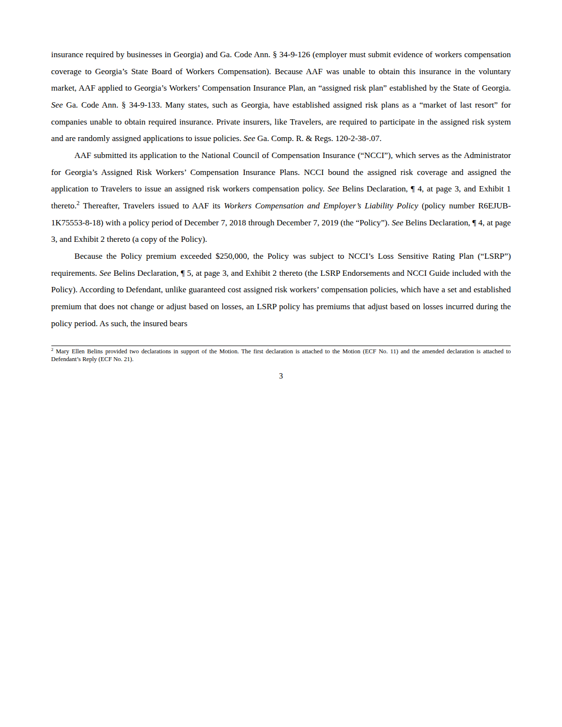insurance required by businesses in Georgia) and Ga. Code Ann. § 34-9-126 (employer must submit evidence of workers compensation coverage to Georgia’s State Board of Workers Compensation). Because AAF was unable to obtain this insurance in the voluntary market, AAF applied to Georgia’s Workers’ Compensation Insurance Plan, an “assigned risk plan” established by the State of Georgia. See Ga. Code Ann. § 34-9-133. Many states, such as Georgia, have established assigned risk plans as a “market of last resort” for companies unable to obtain required insurance. Private insurers, like Travelers, are required to participate in the assigned risk system and are randomly assigned applications to issue policies. See Ga. Comp. R. & Regs. 120-2-38-.07.
AAF submitted its application to the National Council of Compensation Insurance (“NCCI”), which serves as the Administrator for Georgia’s Assigned Risk Workers’ Compensation Insurance Plans. NCCI bound the assigned risk coverage and assigned the application to Travelers to issue an assigned risk workers compensation policy. See Belins Declaration, ¶ 4, at page 3, and Exhibit 1 thereto.2 Thereafter, Travelers issued to AAF its Workers Compensation and Employer’s Liability Policy (policy number R6EJUB-1K75553-8-18) with a policy period of December 7, 2018 through December 7, 2019 (the “Policy”). See Belins Declaration, ¶ 4, at page 3, and Exhibit 2 thereto (a copy of the Policy).
Because the Policy premium exceeded $250,000, the Policy was subject to NCCI’s Loss Sensitive Rating Plan (“LSRP”) requirements. See Belins Declaration, ¶ 5, at page 3, and Exhibit 2 thereto (the LSRP Endorsements and NCCI Guide included with the Policy). According to Defendant, unlike guaranteed cost assigned risk workers’ compensation policies, which have a set and established premium that does not change or adjust based on losses, an LSRP policy has premiums that adjust based on losses incurred during the policy period. As such, the insured bears
2 Mary Ellen Belins provided two declarations in support of the Motion. The first declaration is attached to the Motion (ECF No. 11) and the amended declaration is attached to Defendant’s Reply (ECF No. 21).
3